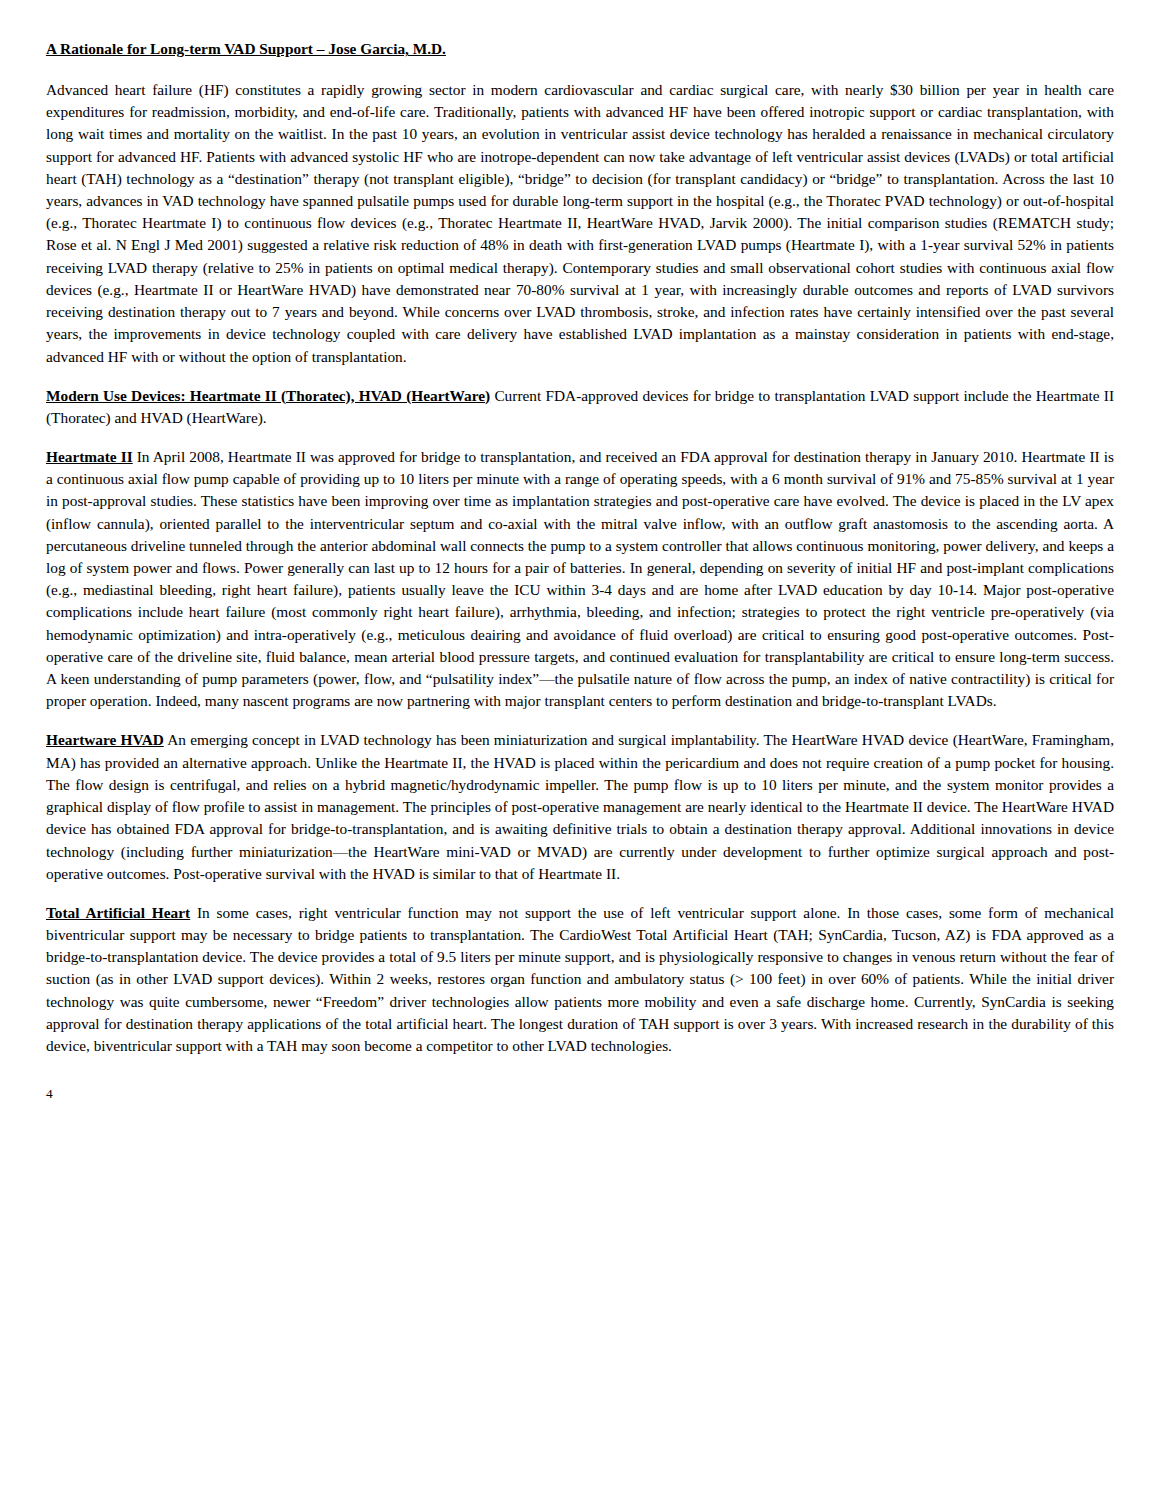A Rationale for Long-term VAD Support – Jose Garcia, M.D.
Advanced heart failure (HF) constitutes a rapidly growing sector in modern cardiovascular and cardiac surgical care, with nearly $30 billion per year in health care expenditures for readmission, morbidity, and end-of-life care. Traditionally, patients with advanced HF have been offered inotropic support or cardiac transplantation, with long wait times and mortality on the waitlist. In the past 10 years, an evolution in ventricular assist device technology has heralded a renaissance in mechanical circulatory support for advanced HF. Patients with advanced systolic HF who are inotrope-dependent can now take advantage of left ventricular assist devices (LVADs) or total artificial heart (TAH) technology as a “destination” therapy (not transplant eligible), “bridge” to decision (for transplant candidacy) or “bridge” to transplantation. Across the last 10 years, advances in VAD technology have spanned pulsatile pumps used for durable long-term support in the hospital (e.g., the Thoratec PVAD technology) or out-of-hospital (e.g., Thoratec Heartmate I) to continuous flow devices (e.g., Thoratec Heartmate II, HeartWare HVAD, Jarvik 2000). The initial comparison studies (REMATCH study; Rose et al. N Engl J Med 2001) suggested a relative risk reduction of 48% in death with first-generation LVAD pumps (Heartmate I), with a 1-year survival 52% in patients receiving LVAD therapy (relative to 25% in patients on optimal medical therapy). Contemporary studies and small observational cohort studies with continuous axial flow devices (e.g., Heartmate II or HeartWare HVAD) have demonstrated near 70-80% survival at 1 year, with increasingly durable outcomes and reports of LVAD survivors receiving destination therapy out to 7 years and beyond. While concerns over LVAD thrombosis, stroke, and infection rates have certainly intensified over the past several years, the improvements in device technology coupled with care delivery have established LVAD implantation as a mainstay consideration in patients with end-stage, advanced HF with or without the option of transplantation.
Modern Use Devices: Heartmate II (Thoratec), HVAD (HeartWare) Current FDA-approved devices for bridge to transplantation LVAD support include the Heartmate II (Thoratec) and HVAD (HeartWare).
Heartmate II In April 2008, Heartmate II was approved for bridge to transplantation, and received an FDA approval for destination therapy in January 2010. Heartmate II is a continuous axial flow pump capable of providing up to 10 liters per minute with a range of operating speeds, with a 6 month survival of 91% and 75-85% survival at 1 year in post-approval studies. These statistics have been improving over time as implantation strategies and post-operative care have evolved. The device is placed in the LV apex (inflow cannula), oriented parallel to the interventricular septum and co-axial with the mitral valve inflow, with an outflow graft anastomosis to the ascending aorta. A percutaneous driveline tunneled through the anterior abdominal wall connects the pump to a system controller that allows continuous monitoring, power delivery, and keeps a log of system power and flows. Power generally can last up to 12 hours for a pair of batteries. In general, depending on severity of initial HF and post-implant complications (e.g., mediastinal bleeding, right heart failure), patients usually leave the ICU within 3-4 days and are home after LVAD education by day 10-14. Major post-operative complications include heart failure (most commonly right heart failure), arrhythmia, bleeding, and infection; strategies to protect the right ventricle pre-operatively (via hemodynamic optimization) and intra-operatively (e.g., meticulous deairing and avoidance of fluid overload) are critical to ensuring good post-operative outcomes. Post-operative care of the driveline site, fluid balance, mean arterial blood pressure targets, and continued evaluation for transplantability are critical to ensure long-term success. A keen understanding of pump parameters (power, flow, and “pulsatility index”—the pulsatile nature of flow across the pump, an index of native contractility) is critical for proper operation. Indeed, many nascent programs are now partnering with major transplant centers to perform destination and bridge-to-transplant LVADs.
Heartware HVAD An emerging concept in LVAD technology has been miniaturization and surgical implantability. The HeartWare HVAD device (HeartWare, Framingham, MA) has provided an alternative approach. Unlike the Heartmate II, the HVAD is placed within the pericardium and does not require creation of a pump pocket for housing. The flow design is centrifugal, and relies on a hybrid magnetic/hydrodynamic impeller. The pump flow is up to 10 liters per minute, and the system monitor provides a graphical display of flow profile to assist in management. The principles of post-operative management are nearly identical to the Heartmate II device. The HeartWare HVAD device has obtained FDA approval for bridge-to-transplantation, and is awaiting definitive trials to obtain a destination therapy approval. Additional innovations in device technology (including further miniaturization—the HeartWare mini-VAD or MVAD) are currently under development to further optimize surgical approach and post-operative outcomes. Post-operative survival with the HVAD is similar to that of Heartmate II.
Total Artificial Heart In some cases, right ventricular function may not support the use of left ventricular support alone. In those cases, some form of mechanical biventricular support may be necessary to bridge patients to transplantation. The CardioWest Total Artificial Heart (TAH; SynCardia, Tucson, AZ) is FDA approved as a bridge-to-transplantation device. The device provides a total of 9.5 liters per minute support, and is physiologically responsive to changes in venous return without the fear of suction (as in other LVAD support devices). Within 2 weeks, restores organ function and ambulatory status (> 100 feet) in over 60% of patients. While the initial driver technology was quite cumbersome, newer “Freedom” driver technologies allow patients more mobility and even a safe discharge home. Currently, SynCardia is seeking approval for destination therapy applications of the total artificial heart. The longest duration of TAH support is over 3 years. With increased research in the durability of this device, biventricular support with a TAH may soon become a competitor to other LVAD technologies.
4